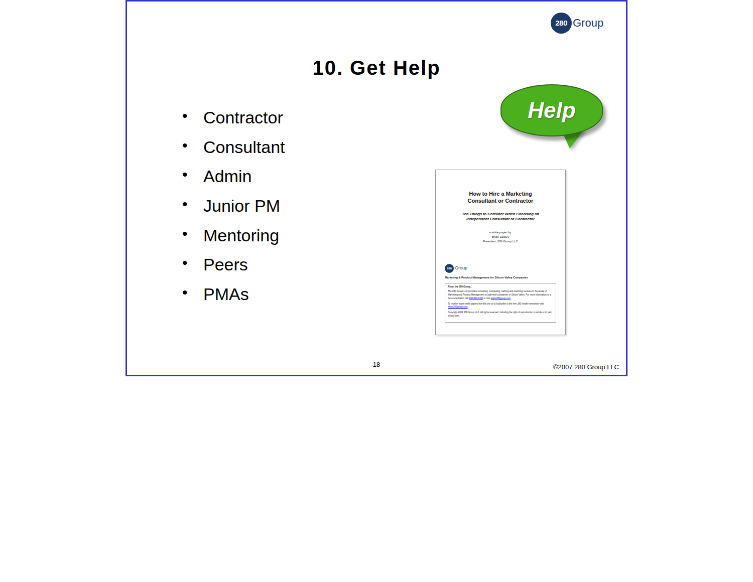280
Group
10. Get Help
Help
Contractor
Consultant
Admin
Junior PM
Mentoring
Peers
PMAs
How to Hire a Marketing
Consultant or Contractor
Ten Things to Consider When Choosing an
Independent Consultant or Contractor
a white paper by:
Brian Lawley
President, 280 Group LLC
280
Group
Marketing & Product Management for Silicon Valley Companies
About the 280 Group…
The 280 Group LLC provides consulting, contracting, training and coaching services in the areas of Marketing and Product Management to high-tech companies in Silicon Valley. For more information or a free consultation call 408-834-1300 or visit www.280group.com.
To receive future white papers like this one or to subscribe to the free 280 Insider newsletter visit www.280group.com.
Copyright 2003 280 Group LLC. All rights reserved, including the right of reproduction in whole or in part of any form.
18
©2007 280 Group LLC